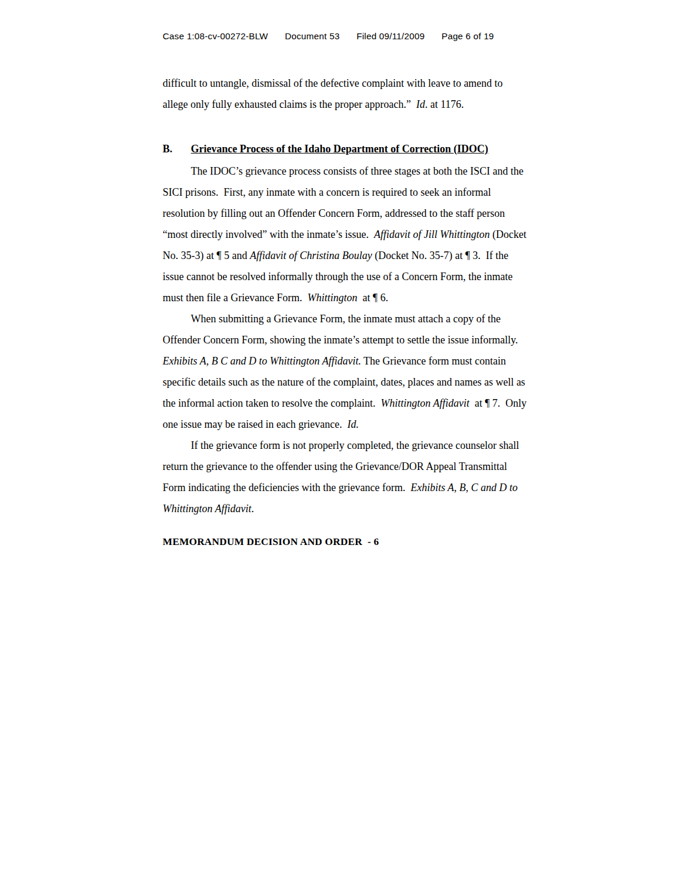Case 1:08-cv-00272-BLW Document 53 Filed 09/11/2009 Page 6 of 19
difficult to untangle, dismissal of the defective complaint with leave to amend to allege only fully exhausted claims is the proper approach.” Id. at 1176.
B. Grievance Process of the Idaho Department of Correction (IDOC)
The IDOC’s grievance process consists of three stages at both the ISCI and the SICI prisons. First, any inmate with a concern is required to seek an informal resolution by filling out an Offender Concern Form, addressed to the staff person “most directly involved” with the inmate’s issue. Affidavit of Jill Whittington (Docket No. 35-3) at ¶ 5 and Affidavit of Christina Boulay (Docket No. 35-7) at ¶ 3. If the issue cannot be resolved informally through the use of a Concern Form, the inmate must then file a Grievance Form. Whittington at ¶ 6.
When submitting a Grievance Form, the inmate must attach a copy of the Offender Concern Form, showing the inmate’s attempt to settle the issue informally. Exhibits A, B C and D to Whittington Affidavit. The Grievance form must contain specific details such as the nature of the complaint, dates, places and names as well as the informal action taken to resolve the complaint. Whittington Affidavit at ¶ 7. Only one issue may be raised in each grievance. Id.
If the grievance form is not properly completed, the grievance counselor shall return the grievance to the offender using the Grievance/DOR Appeal Transmittal Form indicating the deficiencies with the grievance form. Exhibits A, B, C and D to Whittington Affidavit.
MEMORANDUM DECISION AND ORDER - 6